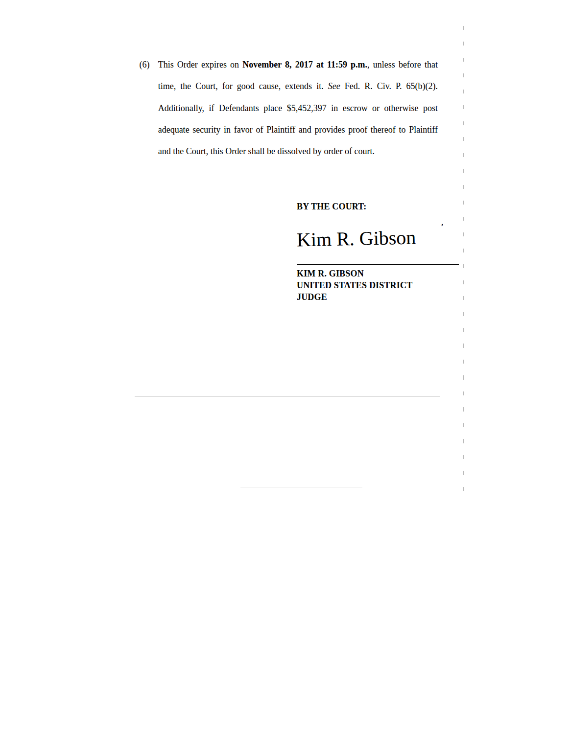(6)
This Order expires on November 8, 2017 at 11:59 p.m., unless before that time, the Court, for good cause, extends it. See Fed. R. Civ. P. 65(b)(2). Additionally, if Defendants place $5,452,397 in escrow or otherwise post adequate security in favor of Plaintiff and provides proof thereof to Plaintiff and the Court, this Order shall be dissolved by order of court.
BY THE COURT:
’ Kim R. Gibson
KIM R. GIBSON
UNITED STATES DISTRICT JUDGE